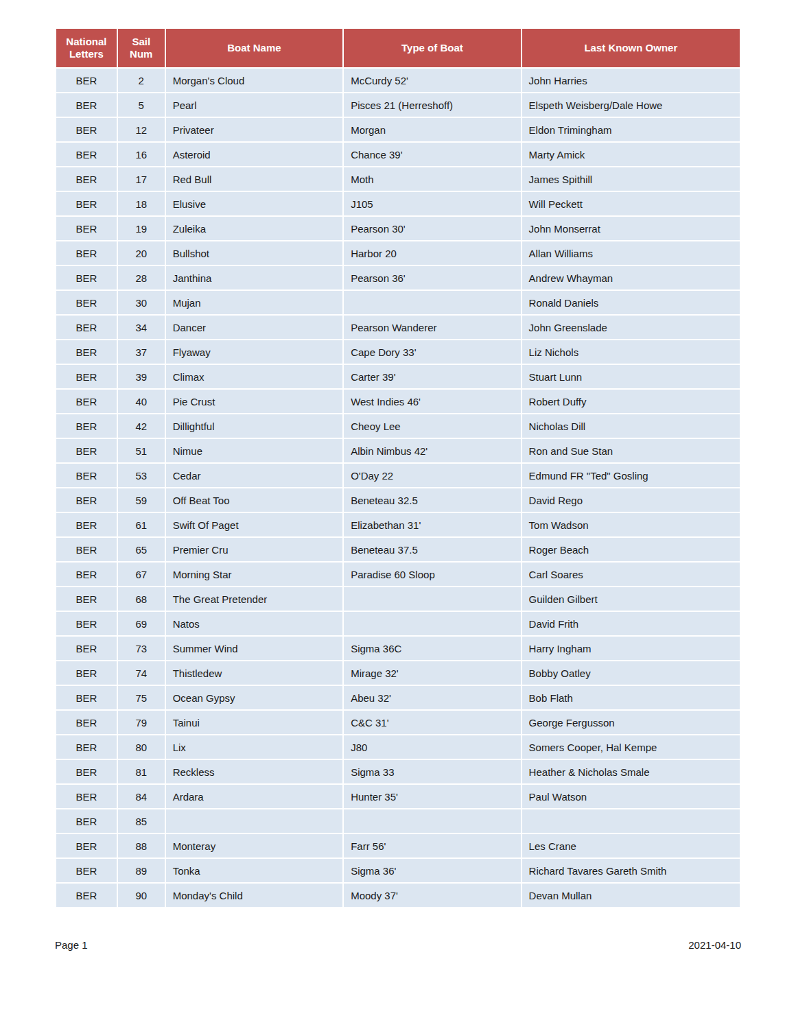| National Letters | Sail Num | Boat Name | Type of Boat | Last Known Owner |
| --- | --- | --- | --- | --- |
| BER | 2 | Morgan's Cloud | McCurdy 52' | John Harries |
| BER | 5 | Pearl | Pisces 21 (Herreshoff) | Elspeth Weisberg/Dale Howe |
| BER | 12 | Privateer | Morgan | Eldon Trimingham |
| BER | 16 | Asteroid | Chance 39' | Marty Amick |
| BER | 17 | Red Bull | Moth | James Spithill |
| BER | 18 | Elusive | J105 | Will Peckett |
| BER | 19 | Zuleika | Pearson 30' | John Monserrat |
| BER | 20 | Bullshot | Harbor 20 | Allan Williams |
| BER | 28 | Janthina | Pearson 36' | Andrew Whayman |
| BER | 30 | Mujan | | Ronald Daniels |
| BER | 34 | Dancer | Pearson Wanderer | John Greenslade |
| BER | 37 | Flyaway | Cape Dory 33' | Liz Nichols |
| BER | 39 | Climax | Carter 39' | Stuart Lunn |
| BER | 40 | Pie Crust | West Indies 46' | Robert Duffy |
| BER | 42 | Dillightful | Cheoy Lee | Nicholas Dill |
| BER | 51 | Nimue | Albin Nimbus 42' | Ron and Sue Stan |
| BER | 53 | Cedar | O'Day 22 | Edmund FR "Ted" Gosling |
| BER | 59 | Off Beat Too | Beneteau 32.5 | David Rego |
| BER | 61 | Swift Of Paget | Elizabethan 31' | Tom Wadson |
| BER | 65 | Premier Cru | Beneteau 37.5 | Roger Beach |
| BER | 67 | Morning Star | Paradise 60 Sloop | Carl Soares |
| BER | 68 | The Great Pretender | | Guilden Gilbert |
| BER | 69 | Natos | | David Frith |
| BER | 73 | Summer Wind | Sigma 36C | Harry Ingham |
| BER | 74 | Thistledew | Mirage 32' | Bobby Oatley |
| BER | 75 | Ocean Gypsy | Abeu 32' | Bob Flath |
| BER | 79 | Tainui | C&C 31' | George Fergusson |
| BER | 80 | Lix | J80 | Somers Cooper, Hal Kempe |
| BER | 81 | Reckless | Sigma 33 | Heather & Nicholas Smale |
| BER | 84 | Ardara | Hunter 35' | Paul Watson |
| BER | 85 | | | |
| BER | 88 | Monteray | Farr 56' | Les Crane |
| BER | 89 | Tonka | Sigma 36' | Richard Tavares Gareth Smith |
| BER | 90 | Monday's Child | Moody 37' | Devan Mullan |
Page 1 2021-04-10